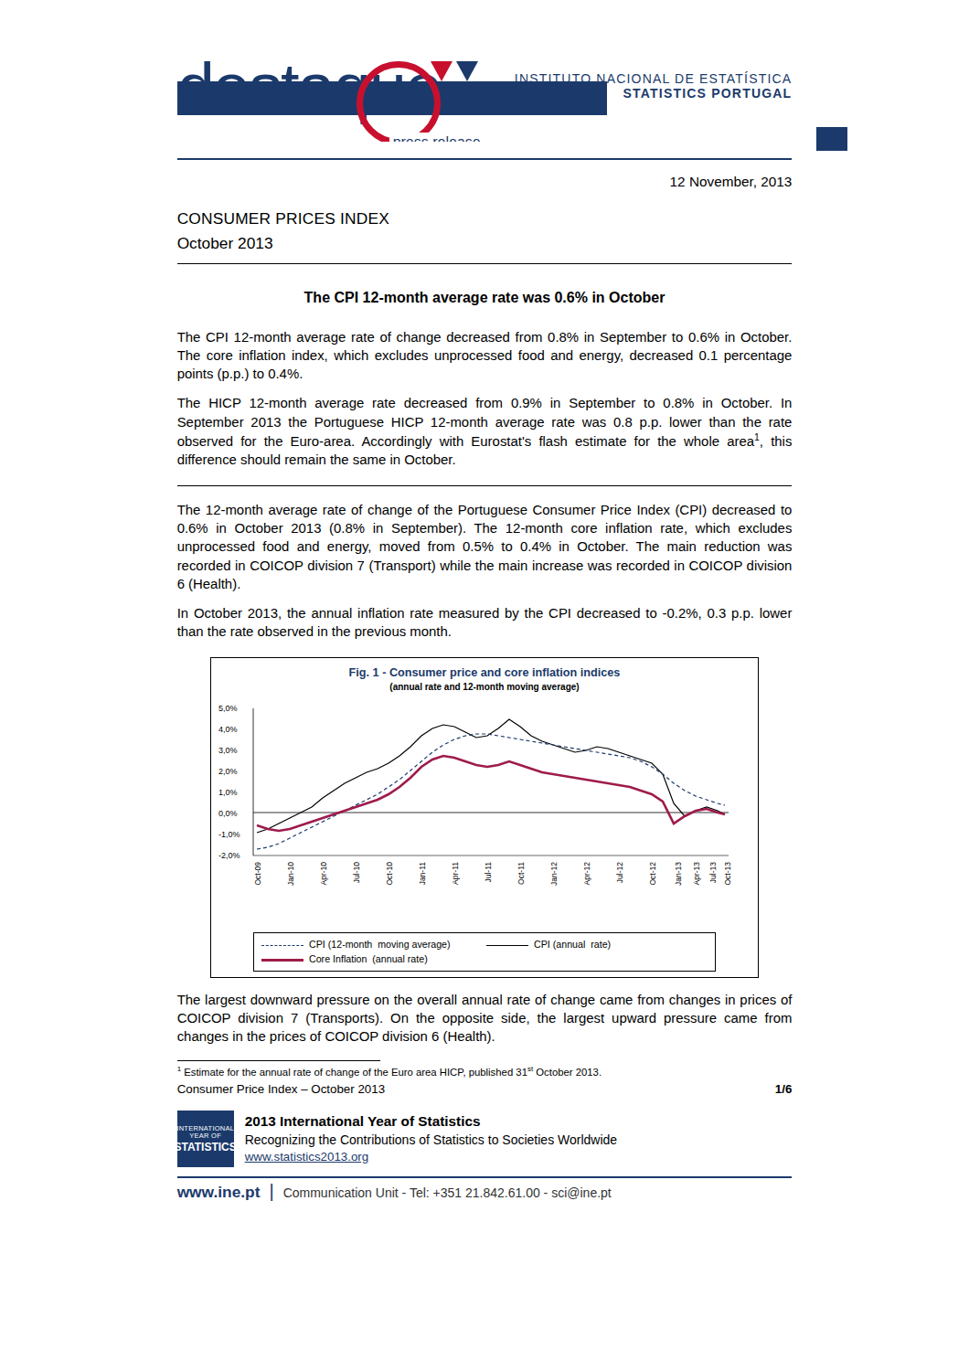destaque
press release
Instituto Nacional de Estatística
Statistics Portugal
12 November, 2013
CONSUMER PRICES INDEX
October 2013
The CPI 12-month average rate was 0.6% in October
The CPI 12-month average rate of change decreased from 0.8% in September to 0.6% in October. The core inflation index, which excludes unprocessed food and energy, decreased 0.1 percentage points (p.p.) to 0.4%.
The HICP 12-month average rate decreased from 0.9% in September to 0.8% in October. In September 2013 the Portuguese HICP 12-month average rate was 0.8 p.p. lower than the rate observed for the Euro-area. Accordingly with Eurostat's flash estimate for the whole area1, this difference should remain the same in October.
The 12-month average rate of change of the Portuguese Consumer Price Index (CPI) decreased to 0.6% in October 2013 (0.8% in September). The 12-month core inflation rate, which excludes unprocessed food and energy, moved from 0.5% to 0.4% in October. The main reduction was recorded in COICOP division 7 (Transport) while the main increase was recorded in COICOP division 6 (Health).
In October 2013, the annual inflation rate measured by the CPI decreased to -0.2%, 0.3 p.p. lower than the rate observed in the previous month.
Fig. 1 - Consumer price and core inflation indices
(annual rate and 12-month moving average)
5,0% 4,0% 3,0% 2,0% 1,0% 0,0% -1,0% -2,0% Oct-09 Jan-10 Apr-10 Jul-10 Oct-10 Jan-11 Apr-11 Jul-11 Oct-11 Jan-12 Apr-12 Jul-12 Oct-12 Jan-13 Apr-13 Jul-13 Oct-13
| CPI (12-month moving average) | CPI (annual rate) |
| Core Inflation (annual rate) |
The largest downward pressure on the overall annual rate of change came from changes in prices of COICOP division 7 (Transports). On the opposite side, the largest upward pressure came from changes in the prices of COICOP division 6 (Health).
1 Estimate for the annual rate of change of the Euro area HICP, published 31st October 2013.
Consumer Price Index – October 2013 1/6
INTERNATIONAL YEAR OF
STATISTICS
2013 International Year of Statistics
Recognizing the Contributions of Statistics to Societies Worldwide
www.statistics2013.org
www.ine.pt | Communication Unit - Tel: +351 21.842.61.00 - sci@ine.pt